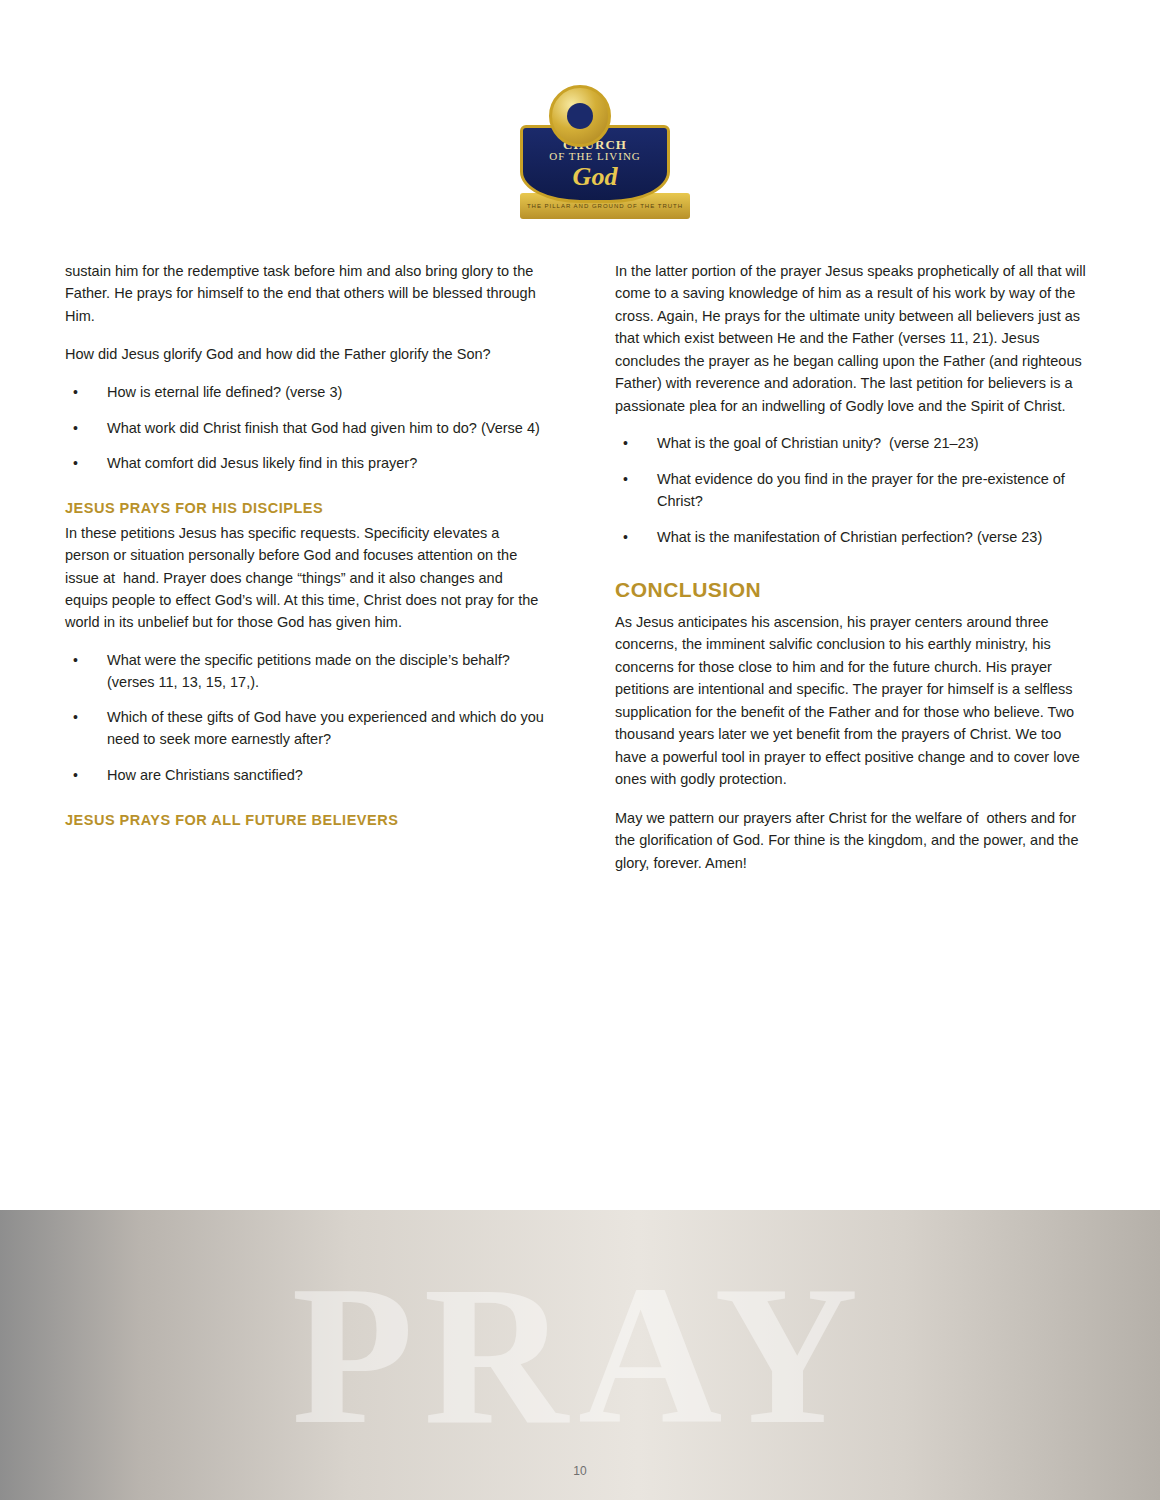CHURCH OF THE LIVING God
THE PILLAR AND GROUND OF THE TRUTH
sustain him for the redemptive task before him and also bring glory to the Father. He prays for himself to the end that others will be blessed through Him.
How did Jesus glorify God and how did the Father glorify the Son?
How is eternal life defined? (verse 3)
What work did Christ finish that God had given him to do? (Verse 4)
What comfort did Jesus likely find in this prayer?
Jesus Prays for His Disciples
In these petitions Jesus has specific requests. Specificity elevates a person or situation personally before God and focuses attention on the issue at hand. Prayer does change “things” and it also changes and equips people to effect God’s will. At this time, Christ does not pray for the world in its unbelief but for those God has given him.
What were the specific petitions made on the disciple’s behalf? (verses 11, 13, 15, 17,).
Which of these gifts of God have you experienced and which do you need to seek more earnestly after?
How are Christians sanctified?
Jesus Prays for All Future Believers
In the latter portion of the prayer Jesus speaks prophetically of all that will come to a saving knowledge of him as a result of his work by way of the cross. Again, He prays for the ultimate unity between all believers just as that which exist between He and the Father (verses 11, 21). Jesus concludes the prayer as he began calling upon the Father (and righteous Father) with reverence and adoration. The last petition for believers is a passionate plea for an indwelling of Godly love and the Spirit of Christ.
What is the goal of Christian unity? (verse 21–23)
What evidence do you find in the prayer for the pre-existence of Christ?
What is the manifestation of Christian perfection? (verse 23)
Conclusion
As Jesus anticipates his ascension, his prayer centers around three concerns, the imminent salvific conclusion to his earthly ministry, his concerns for those close to him and for the future church. His prayer petitions are intentional and specific. The prayer for himself is a selfless supplication for the benefit of the Father and for those who believe. Two thousand years later we yet benefit from the prayers of Christ. We too have a powerful tool in prayer to effect positive change and to cover love ones with godly protection.
May we pattern our prayers after Christ for the welfare of others and for the glorification of God. For thine is the kingdom, and the power, and the glory, forever. Amen!
PRAY
10